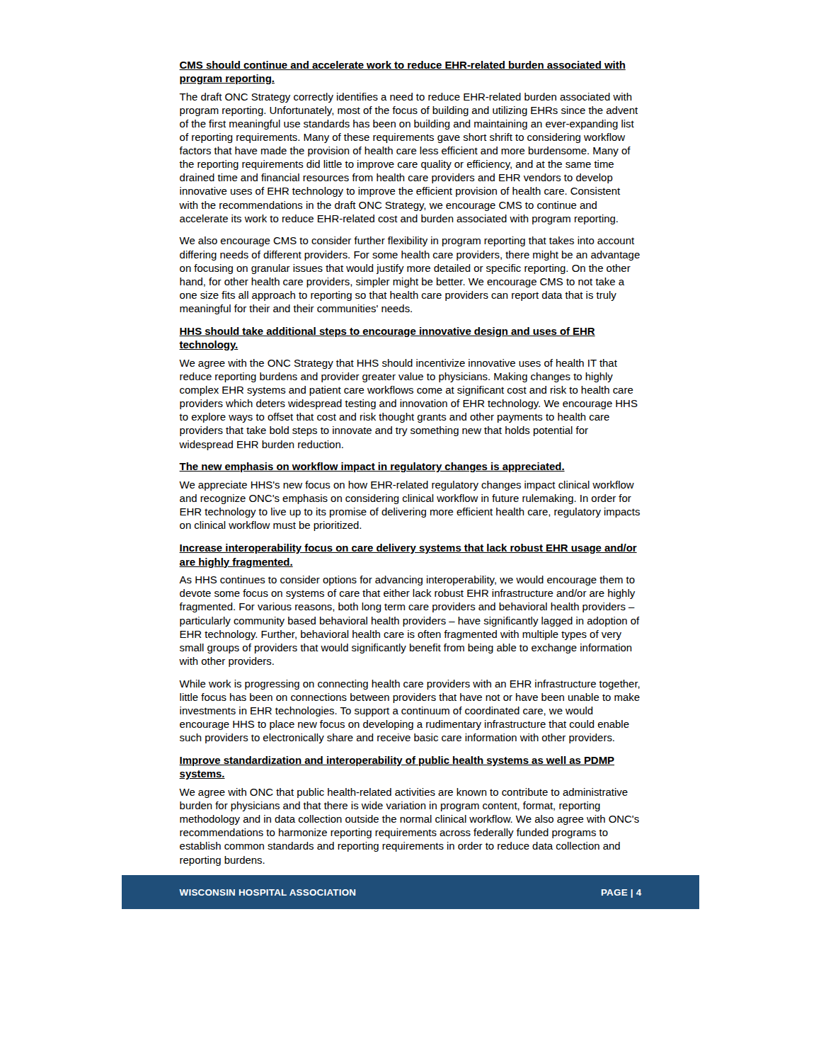CMS should continue and accelerate work to reduce EHR-related burden associated with program reporting.
The draft ONC Strategy correctly identifies a need to reduce EHR-related burden associated with program reporting. Unfortunately, most of the focus of building and utilizing EHRs since the advent of the first meaningful use standards has been on building and maintaining an ever-expanding list of reporting requirements. Many of these requirements gave short shrift to considering workflow factors that have made the provision of health care less efficient and more burdensome. Many of the reporting requirements did little to improve care quality or efficiency, and at the same time drained time and financial resources from health care providers and EHR vendors to develop innovative uses of EHR technology to improve the efficient provision of health care. Consistent with the recommendations in the draft ONC Strategy, we encourage CMS to continue and accelerate its work to reduce EHR-related cost and burden associated with program reporting.
We also encourage CMS to consider further flexibility in program reporting that takes into account differing needs of different providers. For some health care providers, there might be an advantage on focusing on granular issues that would justify more detailed or specific reporting. On the other hand, for other health care providers, simpler might be better. We encourage CMS to not take a one size fits all approach to reporting so that health care providers can report data that is truly meaningful for their and their communities' needs.
HHS should take additional steps to encourage innovative design and uses of EHR technology.
We agree with the ONC Strategy that HHS should incentivize innovative uses of health IT that reduce reporting burdens and provider greater value to physicians. Making changes to highly complex EHR systems and patient care workflows come at significant cost and risk to health care providers which deters widespread testing and innovation of EHR technology. We encourage HHS to explore ways to offset that cost and risk thought grants and other payments to health care providers that take bold steps to innovate and try something new that holds potential for widespread EHR burden reduction.
The new emphasis on workflow impact in regulatory changes is appreciated.
We appreciate HHS's new focus on how EHR-related regulatory changes impact clinical workflow and recognize ONC's emphasis on considering clinical workflow in future rulemaking. In order for EHR technology to live up to its promise of delivering more efficient health care, regulatory impacts on clinical workflow must be prioritized.
Increase interoperability focus on care delivery systems that lack robust EHR usage and/or are highly fragmented.
As HHS continues to consider options for advancing interoperability, we would encourage them to devote some focus on systems of care that either lack robust EHR infrastructure and/or are highly fragmented. For various reasons, both long term care providers and behavioral health providers – particularly community based behavioral health providers – have significantly lagged in adoption of EHR technology. Further, behavioral health care is often fragmented with multiple types of very small groups of providers that would significantly benefit from being able to exchange information with other providers.
While work is progressing on connecting health care providers with an EHR infrastructure together, little focus has been on connections between providers that have not or have been unable to make investments in EHR technologies. To support a continuum of coordinated care, we would encourage HHS to place new focus on developing a rudimentary infrastructure that could enable such providers to electronically share and receive basic care information with other providers.
Improve standardization and interoperability of public health systems as well as PDMP systems.
We agree with ONC that public health-related activities are known to contribute to administrative burden for physicians and that there is wide variation in program content, format, reporting methodology and in data collection outside the normal clinical workflow. We also agree with ONC's recommendations to harmonize reporting requirements across federally funded programs to establish common standards and reporting requirements in order to reduce data collection and reporting burdens.
Wisconsin Hospital Association Page | 4